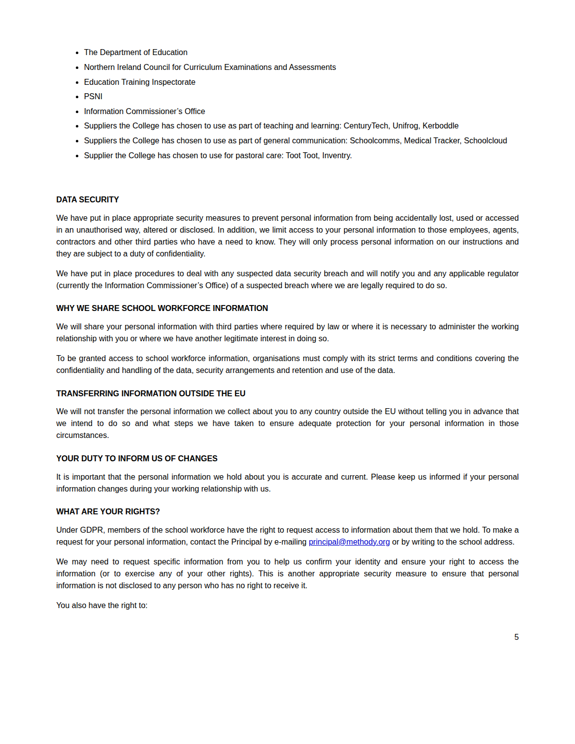The Department of Education
Northern Ireland Council for Curriculum Examinations and Assessments
Education Training Inspectorate
PSNI
Information Commissioner’s Office
Suppliers the College has chosen to use as part of teaching and learning: CenturyTech, Unifrog, Kerboddle
Suppliers the College has chosen to use as part of general communication: Schoolcomms, Medical Tracker, Schoolcloud
Supplier the College has chosen to use for pastoral care: Toot Toot, Inventry.
Data Security
We have put in place appropriate security measures to prevent personal information from being accidentally lost, used or accessed in an unauthorised way, altered or disclosed. In addition, we limit access to your personal information to those employees, agents, contractors and other third parties who have a need to know. They will only process personal information on our instructions and they are subject to a duty of confidentiality.
We have put in place procedures to deal with any suspected data security breach and will notify you and any applicable regulator (currently the Information Commissioner’s Office) of a suspected breach where we are legally required to do so.
Why We Share School Workforce Information
We will share your personal information with third parties where required by law or where it is necessary to administer the working relationship with you or where we have another legitimate interest in doing so.
To be granted access to school workforce information, organisations must comply with its strict terms and conditions covering the confidentiality and handling of the data, security arrangements and retention and use of the data.
Transferring Information Outside the EU
We will not transfer the personal information we collect about you to any country outside the EU without telling you in advance that we intend to do so and what steps we have taken to ensure adequate protection for your personal information in those circumstances.
Your Duty to Inform Us of Changes
It is important that the personal information we hold about you is accurate and current. Please keep us informed if your personal information changes during your working relationship with us.
What Are Your Rights?
Under GDPR, members of the school workforce have the right to request access to information about them that we hold. To make a request for your personal information, contact the Principal by e-mailing principal@methody.org or by writing to the school address.
We may need to request specific information from you to help us confirm your identity and ensure your right to access the information (or to exercise any of your other rights). This is another appropriate security measure to ensure that personal information is not disclosed to any person who has no right to receive it.
You also have the right to:
5